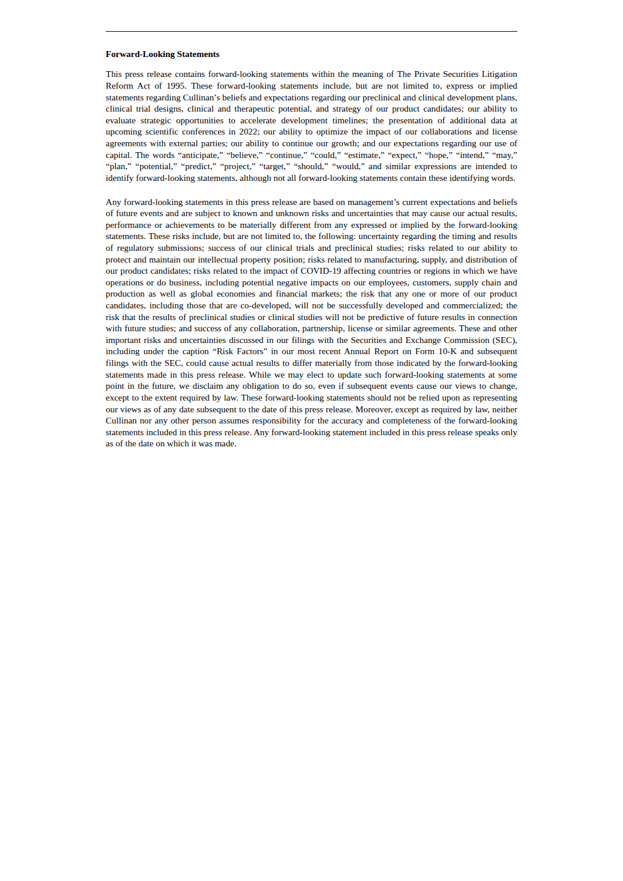Forward-Looking Statements
This press release contains forward-looking statements within the meaning of The Private Securities Litigation Reform Act of 1995. These forward-looking statements include, but are not limited to, express or implied statements regarding Cullinan’s beliefs and expectations regarding our preclinical and clinical development plans, clinical trial designs, clinical and therapeutic potential, and strategy of our product candidates; our ability to evaluate strategic opportunities to accelerate development timelines; the presentation of additional data at upcoming scientific conferences in 2022; our ability to optimize the impact of our collaborations and license agreements with external parties; our ability to continue our growth; and our expectations regarding our use of capital. The words “anticipate,” “believe,” “continue,” “could,” “estimate,” “expect,” “hope,” “intend,” “may,” “plan,” “potential,” “predict,” “project,” “target,” “should,” “would,” and similar expressions are intended to identify forward-looking statements, although not all forward-looking statements contain these identifying words.
Any forward-looking statements in this press release are based on management’s current expectations and beliefs of future events and are subject to known and unknown risks and uncertainties that may cause our actual results, performance or achievements to be materially different from any expressed or implied by the forward-looking statements. These risks include, but are not limited to, the following: uncertainty regarding the timing and results of regulatory submissions; success of our clinical trials and preclinical studies; risks related to our ability to protect and maintain our intellectual property position; risks related to manufacturing, supply, and distribution of our product candidates; risks related to the impact of COVID-19 affecting countries or regions in which we have operations or do business, including potential negative impacts on our employees, customers, supply chain and production as well as global economies and financial markets; the risk that any one or more of our product candidates, including those that are co-developed, will not be successfully developed and commercialized; the risk that the results of preclinical studies or clinical studies will not be predictive of future results in connection with future studies; and success of any collaboration, partnership, license or similar agreements. These and other important risks and uncertainties discussed in our filings with the Securities and Exchange Commission (SEC), including under the caption “Risk Factors” in our most recent Annual Report on Form 10-K and subsequent filings with the SEC, could cause actual results to differ materially from those indicated by the forward-looking statements made in this press release. While we may elect to update such forward-looking statements at some point in the future, we disclaim any obligation to do so, even if subsequent events cause our views to change, except to the extent required by law. These forward-looking statements should not be relied upon as representing our views as of any date subsequent to the date of this press release. Moreover, except as required by law, neither Cullinan nor any other person assumes responsibility for the accuracy and completeness of the forward-looking statements included in this press release. Any forward-looking statement included in this press release speaks only as of the date on which it was made.